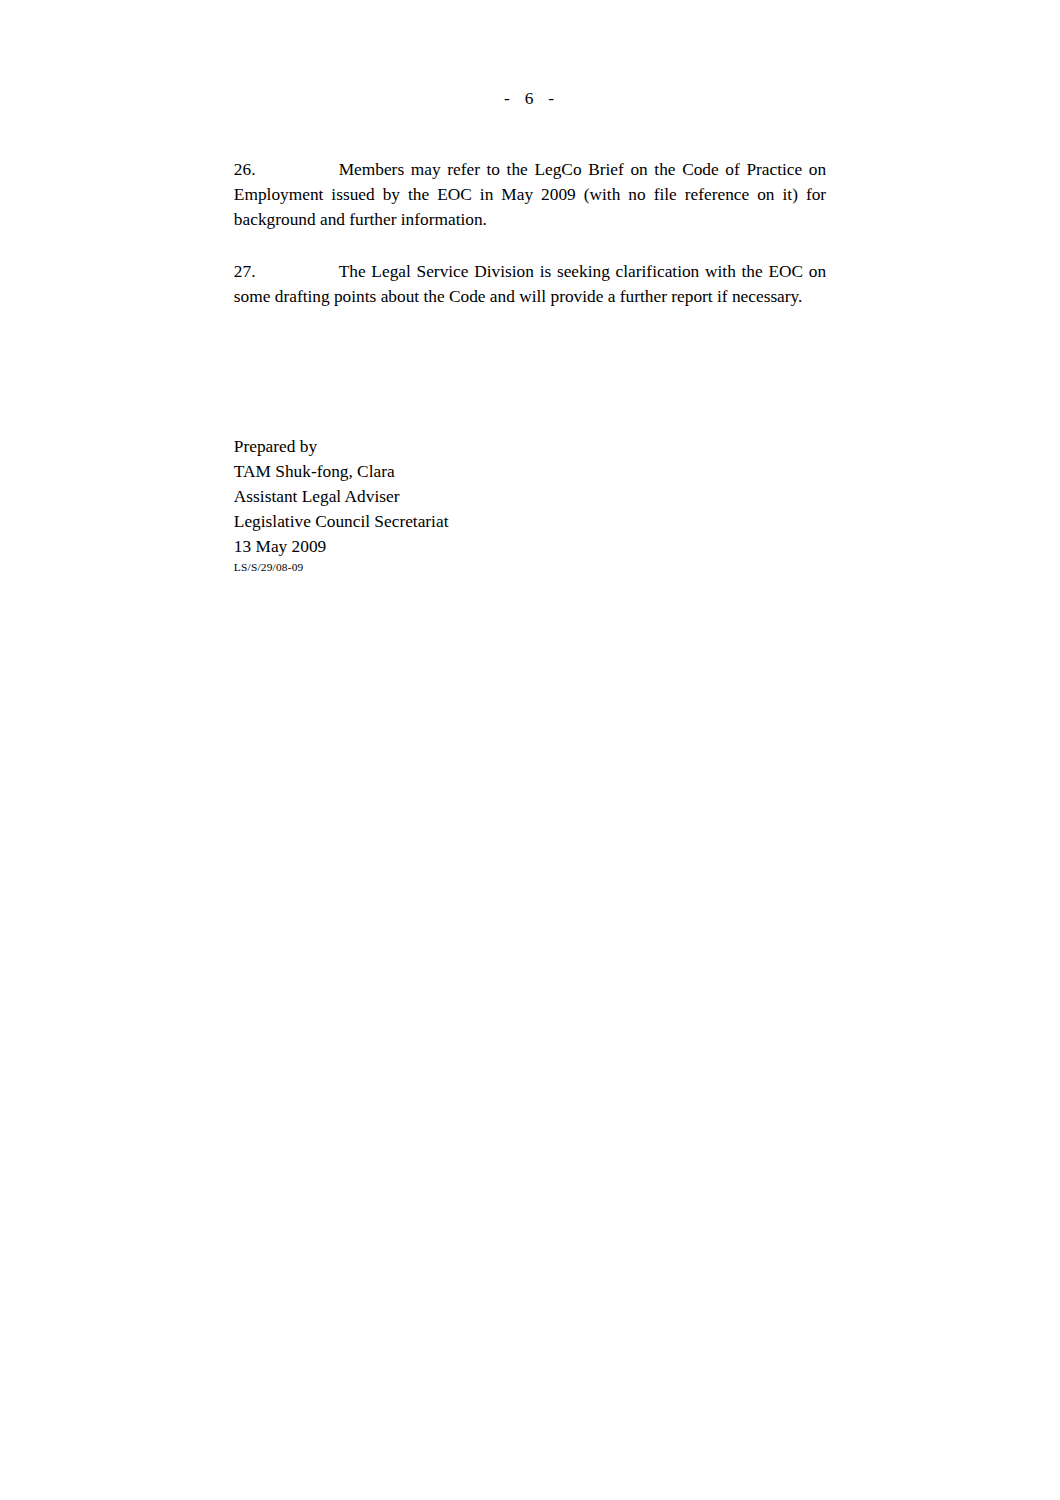- 6 -
26. Members may refer to the LegCo Brief on the Code of Practice on Employment issued by the EOC in May 2009 (with no file reference on it) for background and further information.
27. The Legal Service Division is seeking clarification with the EOC on some drafting points about the Code and will provide a further report if necessary.
Prepared by
TAM Shuk-fong, Clara
Assistant Legal Adviser
Legislative Council Secretariat
13 May 2009
LS/S/29/08-09